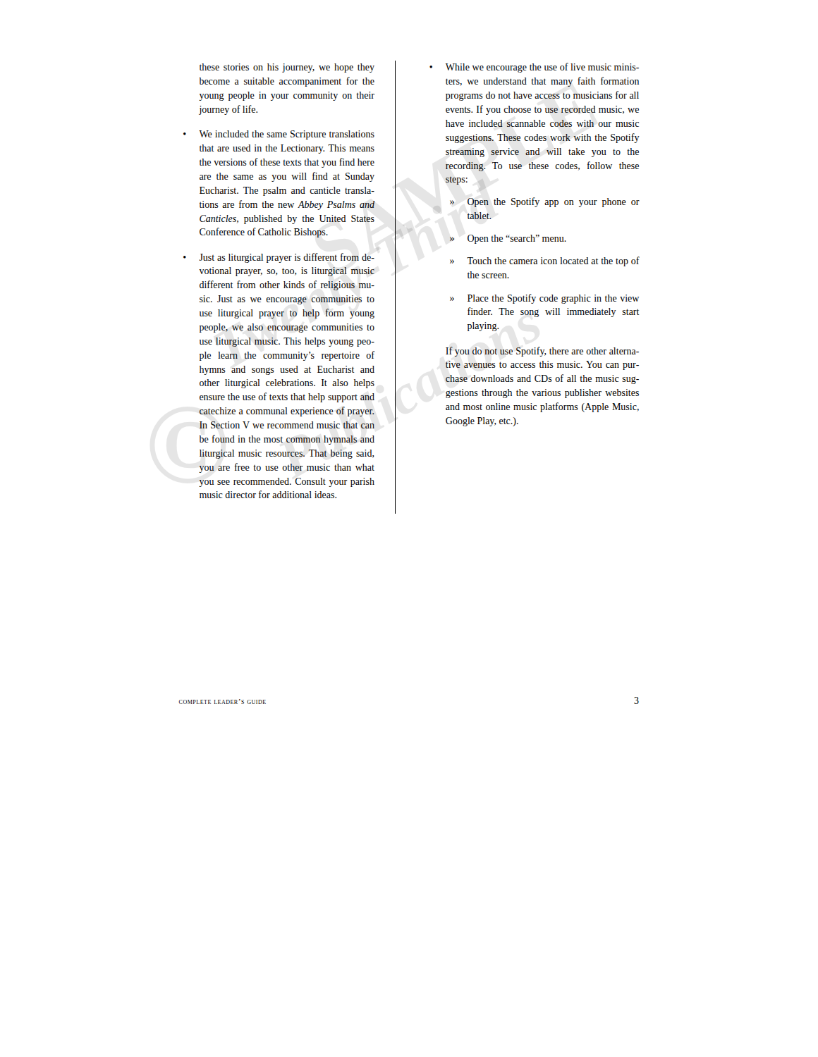SAMPLE
©
Twenty-Third
Publications
these stories on his journey, we hope they become a suitable accompaniment for the young people in your community on their journey of life.
We included the same Scripture translations that are used in the Lectionary. This means the versions of these texts that you find here are the same as you will find at Sunday Eucharist. The psalm and canticle translations are from the new Abbey Psalms and Canticles, published by the United States Conference of Catholic Bishops.
Just as liturgical prayer is different from devotional prayer, so, too, is liturgical music different from other kinds of religious music. Just as we encourage communities to use liturgical prayer to help form young people, we also encourage communities to use liturgical music. This helps young people learn the community’s repertoire of hymns and songs used at Eucharist and other liturgical celebrations. It also helps ensure the use of texts that help support and catechize a communal experience of prayer. In Section V we recommend music that can be found in the most common hymnals and liturgical music resources. That being said, you are free to use other music than what you see recommended. Consult your parish music director for additional ideas.
While we encourage the use of live music ministers, we understand that many faith formation programs do not have access to musicians for all events. If you choose to use recorded music, we have included scannable codes with our music suggestions. These codes work with the Spotify streaming service and will take you to the recording. To use these codes, follow these steps:
Open the Spotify app on your phone or tablet.
Open the “search” menu.
Touch the camera icon located at the top of the screen.
Place the Spotify code graphic in the view finder. The song will immediately start playing.
If you do not use Spotify, there are other alternative avenues to access this music. You can purchase downloads and CDs of all the music suggestions through the various publisher websites and most online music platforms (Apple Music, Google Play, etc.).
complete leader’s guide 3